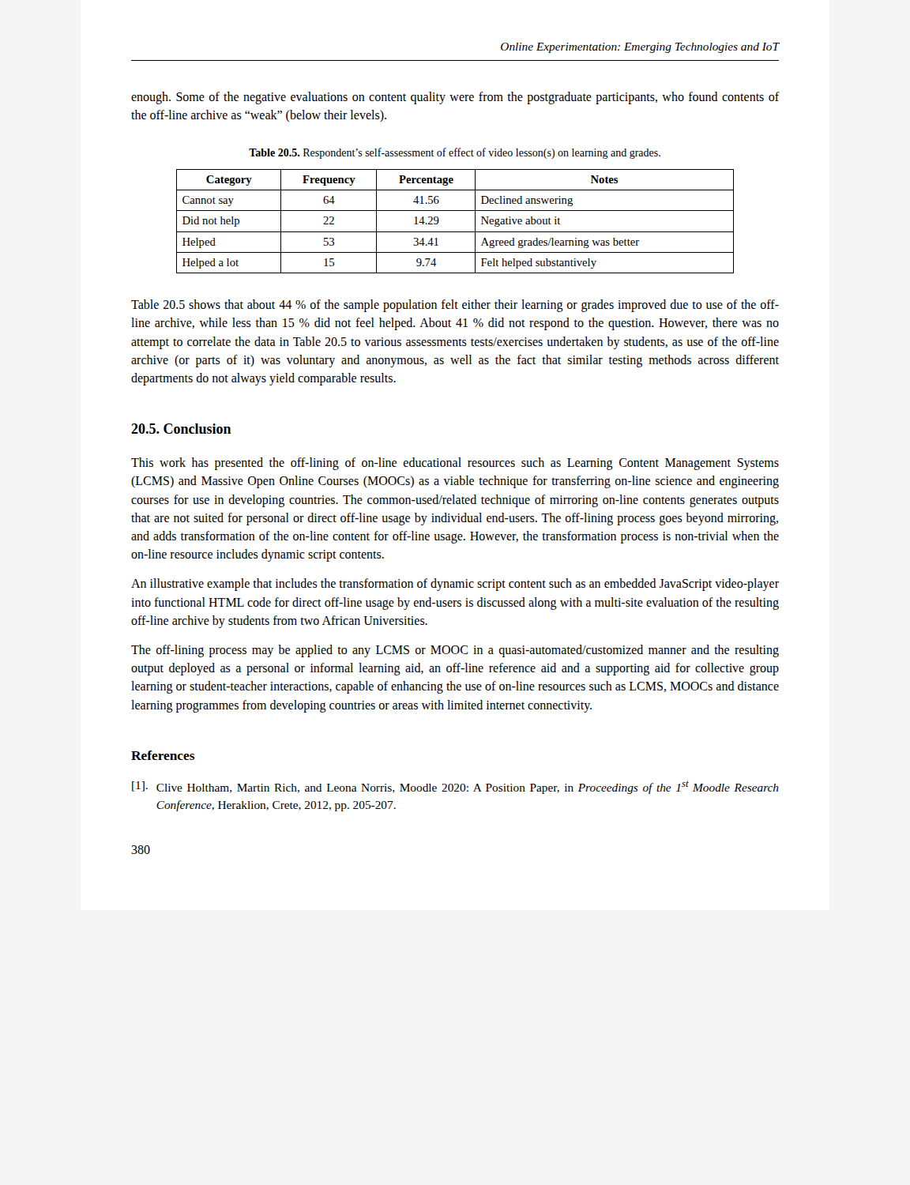Online Experimentation: Emerging Technologies and IoT
enough. Some of the negative evaluations on content quality were from the postgraduate participants, who found contents of the off-line archive as “weak” (below their levels).
Table 20.5. Respondent’s self-assessment of effect of video lesson(s) on learning and grades.
| Category | Frequency | Percentage | Notes |
| --- | --- | --- | --- |
| Cannot say | 64 | 41.56 | Declined answering |
| Did not help | 22 | 14.29 | Negative about it |
| Helped | 53 | 34.41 | Agreed grades/learning was better |
| Helped a lot | 15 | 9.74 | Felt helped substantively |
Table 20.5 shows that about 44 % of the sample population felt either their learning or grades improved due to use of the off-line archive, while less than 15 % did not feel helped. About 41 % did not respond to the question. However, there was no attempt to correlate the data in Table 20.5 to various assessments tests/exercises undertaken by students, as use of the off-line archive (or parts of it) was voluntary and anonymous, as well as the fact that similar testing methods across different departments do not always yield comparable results.
20.5. Conclusion
This work has presented the off-lining of on-line educational resources such as Learning Content Management Systems (LCMS) and Massive Open Online Courses (MOOCs) as a viable technique for transferring on-line science and engineering courses for use in developing countries. The common-used/related technique of mirroring on-line contents generates outputs that are not suited for personal or direct off-line usage by individual end-users. The off-lining process goes beyond mirroring, and adds transformation of the on-line content for off-line usage. However, the transformation process is non-trivial when the on-line resource includes dynamic script contents.
An illustrative example that includes the transformation of dynamic script content such as an embedded JavaScript video-player into functional HTML code for direct off-line usage by end-users is discussed along with a multi-site evaluation of the resulting off-line archive by students from two African Universities.
The off-lining process may be applied to any LCMS or MOOC in a quasi-automated/customized manner and the resulting output deployed as a personal or informal learning aid, an off-line reference aid and a supporting aid for collective group learning or student-teacher interactions, capable of enhancing the use of on-line resources such as LCMS, MOOCs and distance learning programmes from developing countries or areas with limited internet connectivity.
References
[1]. Clive Holtham, Martin Rich, and Leona Norris, Moodle 2020: A Position Paper, in Proceedings of the 1st Moodle Research Conference, Heraklion, Crete, 2012, pp. 205-207.
380